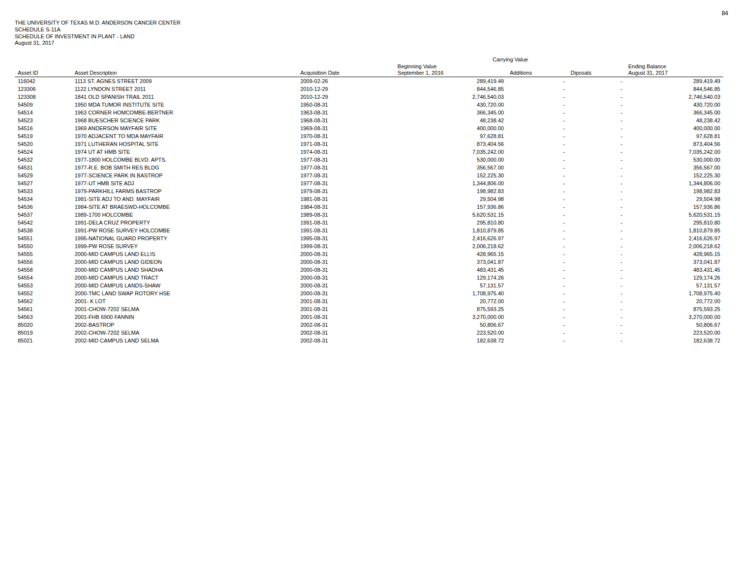84
THE UNIVERSITY OF TEXAS M.D. ANDERSON CANCER CENTER
SCHEDULE S-11A
SCHEDULE OF INVESTMENT IN PLANT - LAND
August 31, 2017
| | | Carrying Value |
| --- | --- | --- |
| Asset ID | Asset Description | Acquisition Date | Beginning Value September 1, 2016 | Additions | Diposals | Ending Balance August 31, 2017 |
| 116042 | 1113 ST. AGNES STREET 2009 | 2009-02-26 | 289,419.49 | - | - | 289,419.49 |
| 123306 | 1122 LYNDON STREET 2011 | 2010-12-29 | 844,546.85 | - | - | 844,546.85 |
| 123308 | 1841 OLD SPANISH TRAIL 2011 | 2010-12-29 | 2,746,540.03 | - | - | 2,746,540.03 |
| 54509 | 1950 MDA TUMOR INSTITUTE SITE | 1950-08-31 | 430,720.00 | - | - | 430,720.00 |
| 54514 | 1963 CORNER HOMCOMBE-BERTNER | 1963-08-31 | 366,345.00 | - | - | 366,345.00 |
| 54523 | 1968 BUESCHER SCIENCE PARK | 1968-08-31 | 48,238.42 | - | - | 48,238.42 |
| 54516 | 1969 ANDERSON MAYFAIR SITE | 1969-08-31 | 400,000.00 | - | - | 400,000.00 |
| 54519 | 1970 ADJACENT TO MDA MAYFAIR | 1970-08-31 | 97,628.81 | - | - | 97,628.81 |
| 54520 | 1971 LUTHERAN HOSPITAL SITE | 1971-08-31 | 873,404.56 | - | - | 873,404.56 |
| 54524 | 1974 UT AT HMB SITE | 1974-08-31 | 7,035,242.00 | - | - | 7,035,242.00 |
| 54532 | 1977-1800 HOLCOMBE BLVD. APTS. | 1977-08-31 | 530,000.00 | - | - | 530,000.00 |
| 54531 | 1977-R.E. BOB SMITH RES BLDG | 1977-08-31 | 356,567.00 | - | - | 356,567.00 |
| 54529 | 1977-SCIENCE PARK IN BASTROP | 1977-08-31 | 152,225.30 | - | - | 152,225.30 |
| 54527 | 1977-UT HMB SITE ADJ | 1977-08-31 | 1,344,806.00 | - | - | 1,344,806.00 |
| 54533 | 1979-PARKHILL FARMS BASTROP | 1979-08-31 | 198,982.83 | - | - | 198,982.83 |
| 54534 | 1981-SITE ADJ TO AND. MAYFAIR | 1981-08-31 | 29,504.98 | - | - | 29,504.98 |
| 54536 | 1984-SITE AT BRAESWD-HOLCOMBE | 1984-08-31 | 157,936.86 | - | - | 157,936.86 |
| 54537 | 1989-1700 HOLCOMBE | 1989-08-31 | 5,620,531.15 | - | - | 5,620,531.15 |
| 54542 | 1991-DELA CRUZ PROPERTY | 1991-08-31 | 295,810.80 | - | - | 295,810.80 |
| 54538 | 1991-PW ROSE SURVEY HOLCOMBE | 1991-08-31 | 1,810,879.85 | - | - | 1,810,879.85 |
| 54551 | 1995-NATIONAL GUARD PROPERTY | 1995-08-31 | 2,416,626.97 | - | - | 2,416,626.97 |
| 54550 | 1999-PW ROSE SURVEY | 1999-08-31 | 2,006,218.62 | - | - | 2,006,218.62 |
| 54555 | 2000-MID CAMPUS LAND ELLIS | 2000-08-31 | 428,965.15 | - | - | 428,965.15 |
| 54556 | 2000-MID CAMPUS LAND GIDEON | 2000-08-31 | 373,041.87 | - | - | 373,041.87 |
| 54558 | 2000-MID CAMPUS LAND SHADHA | 2000-08-31 | 483,431.45 | - | - | 483,431.45 |
| 54554 | 2000-MID CAMPUS LAND TRACT | 2000-08-31 | 129,174.26 | - | - | 129,174.26 |
| 54553 | 2000-MID CAMPUS LANDS-SHAW | 2000-08-31 | 57,131.57 | - | - | 57,131.57 |
| 54552 | 2000-TMC LAND SWAP ROTORY HSE | 2000-08-31 | 1,708,975.40 | - | - | 1,708,975.40 |
| 54562 | 2001- K LOT | 2001-08-31 | 20,772.00 | - | - | 20,772.00 |
| 54561 | 2001-CHOW-7202 SELMA | 2001-08-31 | 875,593.25 | - | - | 875,593.25 |
| 54563 | 2001-FHB 6900 FANNIN | 2001-08-31 | 3,270,000.00 | - | - | 3,270,000.00 |
| 85020 | 2002-BASTROP | 2002-08-31 | 50,806.67 | - | - | 50,806.67 |
| 85019 | 2002-CHOW-7202 SELMA | 2002-08-31 | 223,520.00 | - | - | 223,520.00 |
| 85021 | 2002-MID CAMPUS LAND SELMA | 2002-08-31 | 182,638.72 | - | - | 182,638.72 |